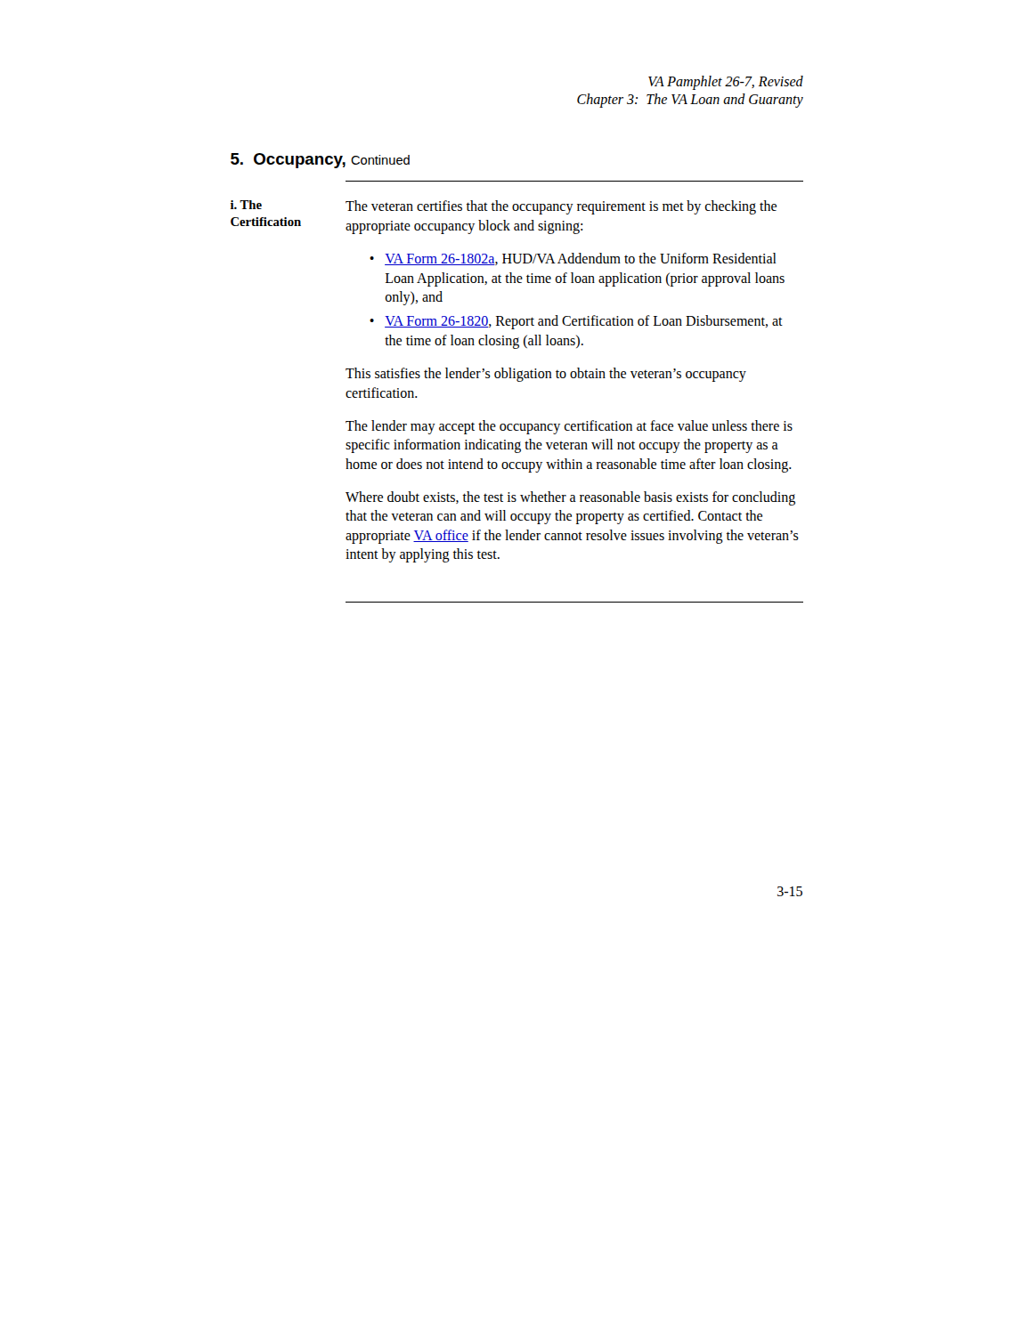VA Pamphlet 26-7, Revised
Chapter 3: The VA Loan and Guaranty
5. Occupancy, Continued
i. The Certification
The veteran certifies that the occupancy requirement is met by checking the appropriate occupancy block and signing:
VA Form 26-1802a, HUD/VA Addendum to the Uniform Residential Loan Application, at the time of loan application (prior approval loans only), and
VA Form 26-1820, Report and Certification of Loan Disbursement, at the time of loan closing (all loans).
This satisfies the lender’s obligation to obtain the veteran’s occupancy certification.
The lender may accept the occupancy certification at face value unless there is specific information indicating the veteran will not occupy the property as a home or does not intend to occupy within a reasonable time after loan closing.
Where doubt exists, the test is whether a reasonable basis exists for concluding that the veteran can and will occupy the property as certified. Contact the appropriate VA office if the lender cannot resolve issues involving the veteran’s intent by applying this test.
3-15